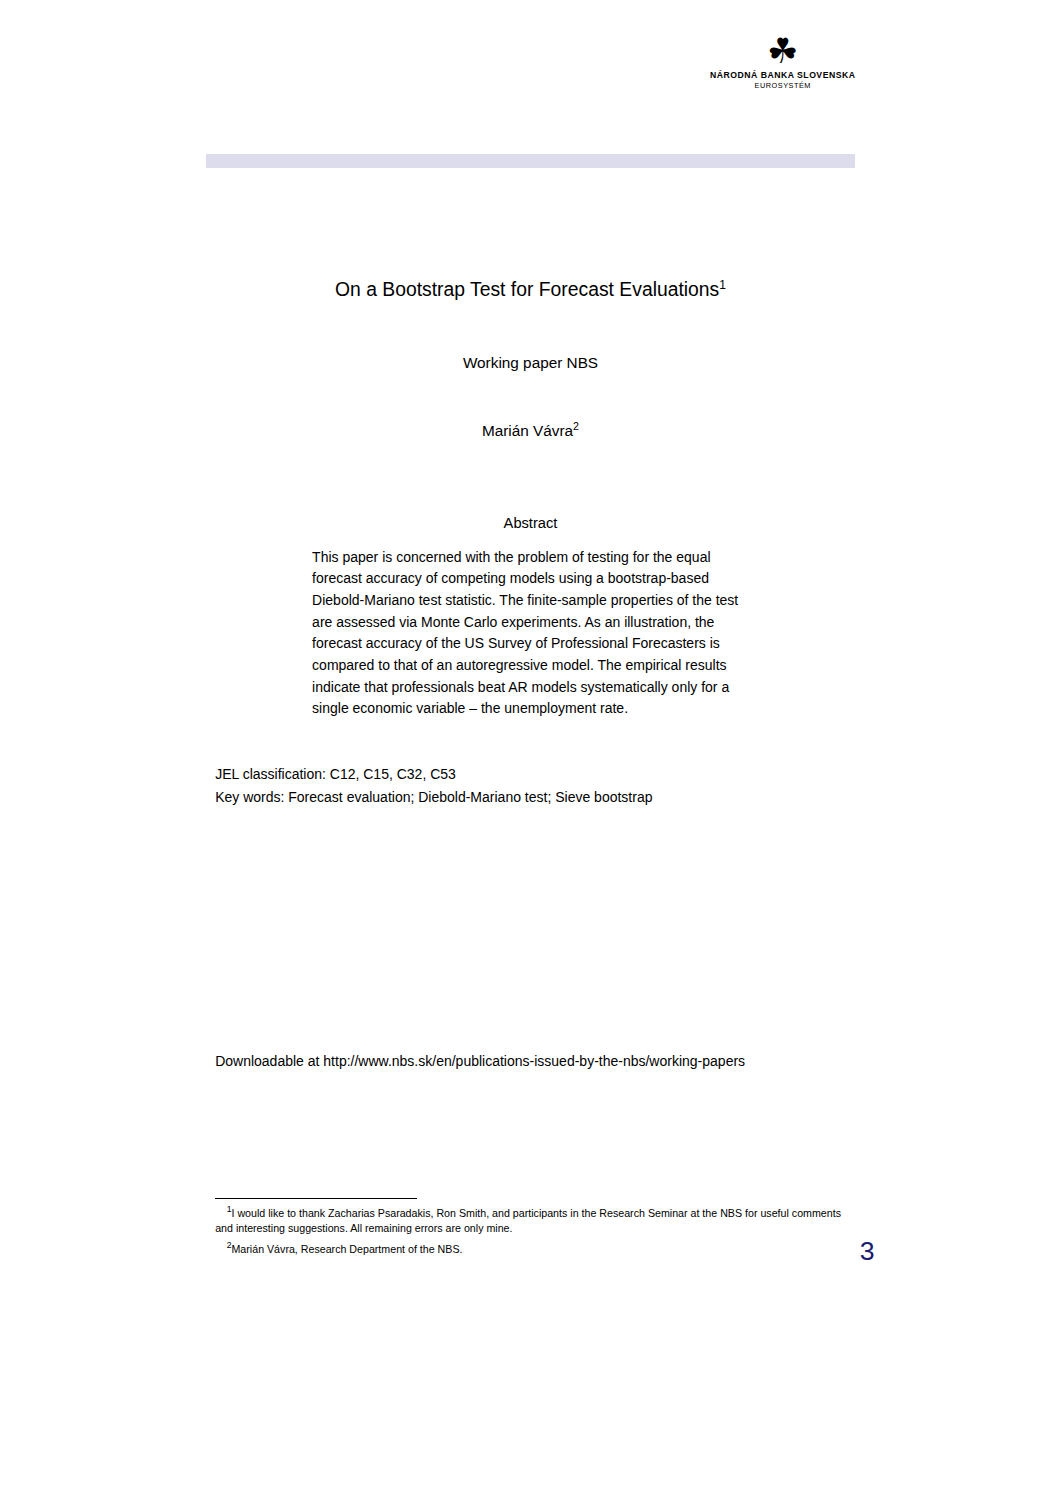☘ NÁRODNÁ BANKA SLOVENSKA EUROSYSTÉM
On a Bootstrap Test for Forecast Evaluations1
Working paper NBS
Marián Vávra2
Abstract
This paper is concerned with the problem of testing for the equal forecast accuracy of competing models using a bootstrap-based Diebold-Mariano test statistic. The finite-sample properties of the test are assessed via Monte Carlo experiments. As an illustration, the forecast accuracy of the US Survey of Professional Forecasters is compared to that of an autoregressive model. The empirical results indicate that professionals beat AR models systematically only for a single economic variable – the unemployment rate.
JEL classification: C12, C15, C32, C53
Key words: Forecast evaluation; Diebold-Mariano test; Sieve bootstrap
Downloadable at http://www.nbs.sk/en/publications-issued-by-the-nbs/working-papers
1I would like to thank Zacharias Psaradakis, Ron Smith, and participants in the Research Seminar at the NBS for useful comments and interesting suggestions. All remaining errors are only mine.
2Marián Vávra, Research Department of the NBS.
3